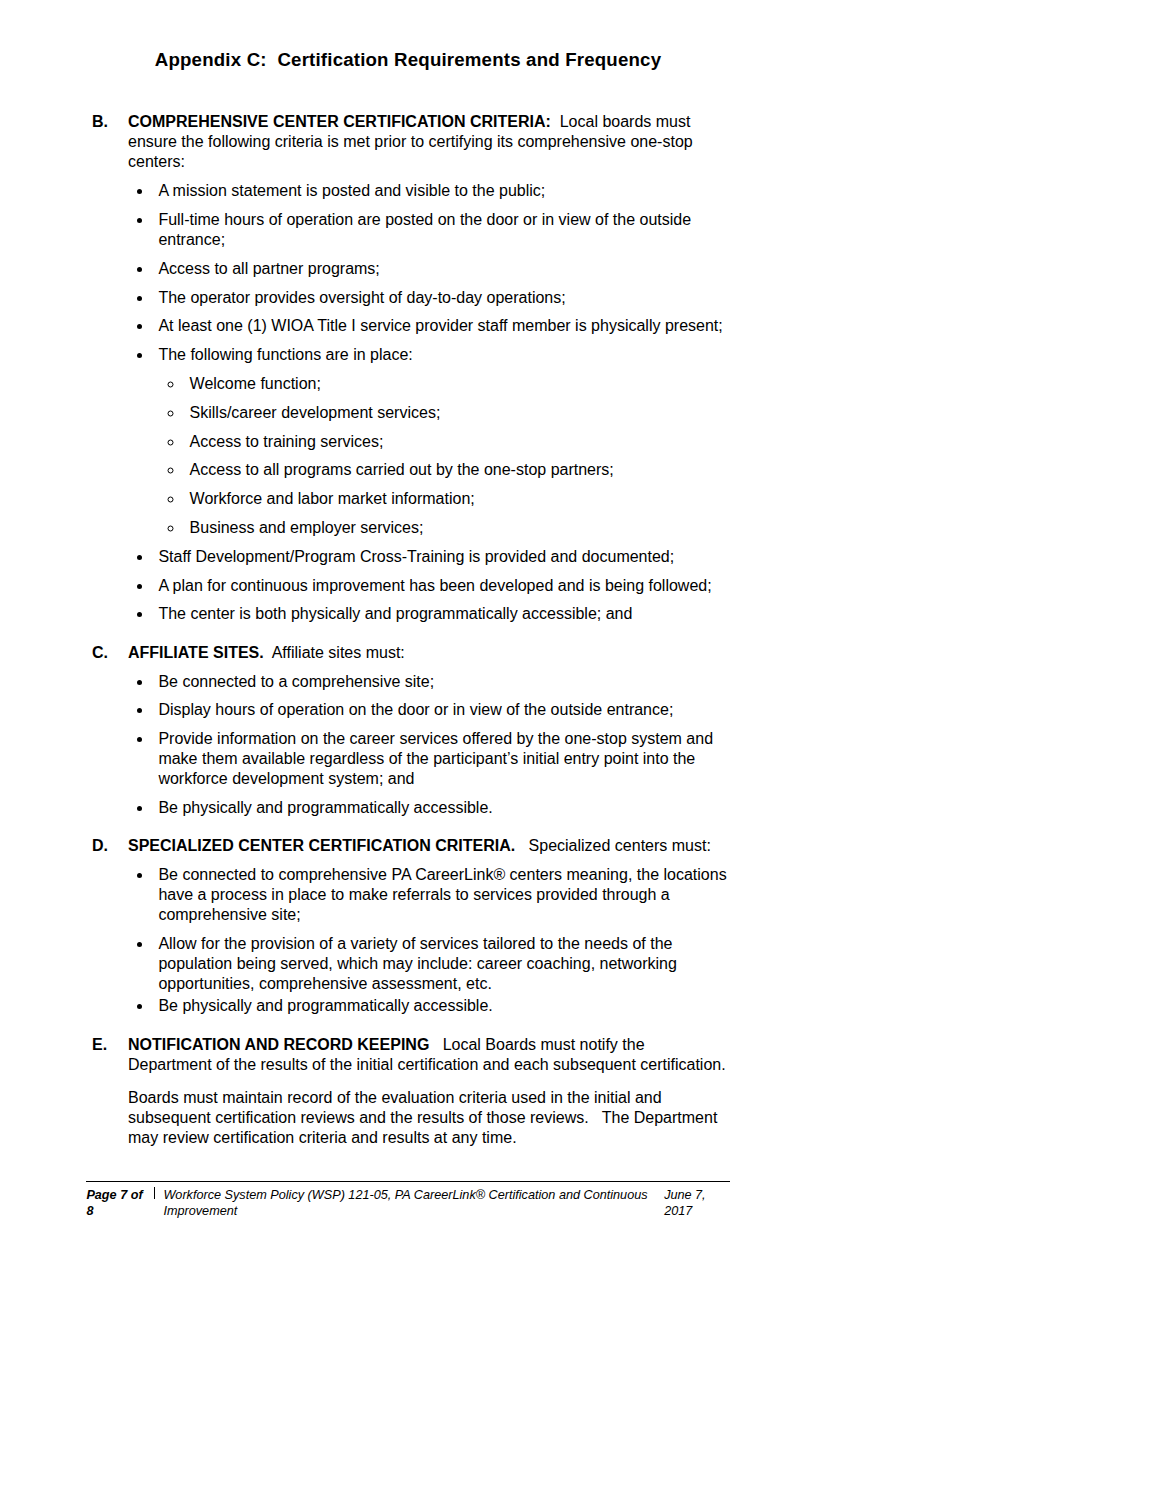Appendix C: Certification Requirements and Frequency
B. COMPREHENSIVE CENTER CERTIFICATION CRITERIA: Local boards must ensure the following criteria is met prior to certifying its comprehensive one-stop centers:
A mission statement is posted and visible to the public;
Full-time hours of operation are posted on the door or in view of the outside entrance;
Access to all partner programs;
The operator provides oversight of day-to-day operations;
At least one (1) WIOA Title I service provider staff member is physically present;
The following functions are in place:
Welcome function;
Skills/career development services;
Access to training services;
Access to all programs carried out by the one-stop partners;
Workforce and labor market information;
Business and employer services;
Staff Development/Program Cross-Training is provided and documented;
A plan for continuous improvement has been developed and is being followed;
The center is both physically and programmatically accessible; and
C. AFFILIATE SITES. Affiliate sites must:
Be connected to a comprehensive site;
Display hours of operation on the door or in view of the outside entrance;
Provide information on the career services offered by the one-stop system and make them available regardless of the participant’s initial entry point into the workforce development system; and
Be physically and programmatically accessible.
D. SPECIALIZED CENTER CERTIFICATION CRITERIA. Specialized centers must:
Be connected to comprehensive PA CareerLink® centers meaning, the locations have a process in place to make referrals to services provided through a comprehensive site;
Allow for the provision of a variety of services tailored to the needs of the population being served, which may include: career coaching, networking opportunities, comprehensive assessment, etc.
Be physically and programmatically accessible.
E. NOTIFICATION AND RECORD KEEPING Local Boards must notify the Department of the results of the initial certification and each subsequent certification.
Boards must maintain record of the evaluation criteria used in the initial and subsequent certification reviews and the results of those reviews. The Department may review certification criteria and results at any time.
Page 7 of 8 Workforce System Policy (WSP) 121-05, PA CareerLink® Certification and Continuous Improvement
June 7, 2017